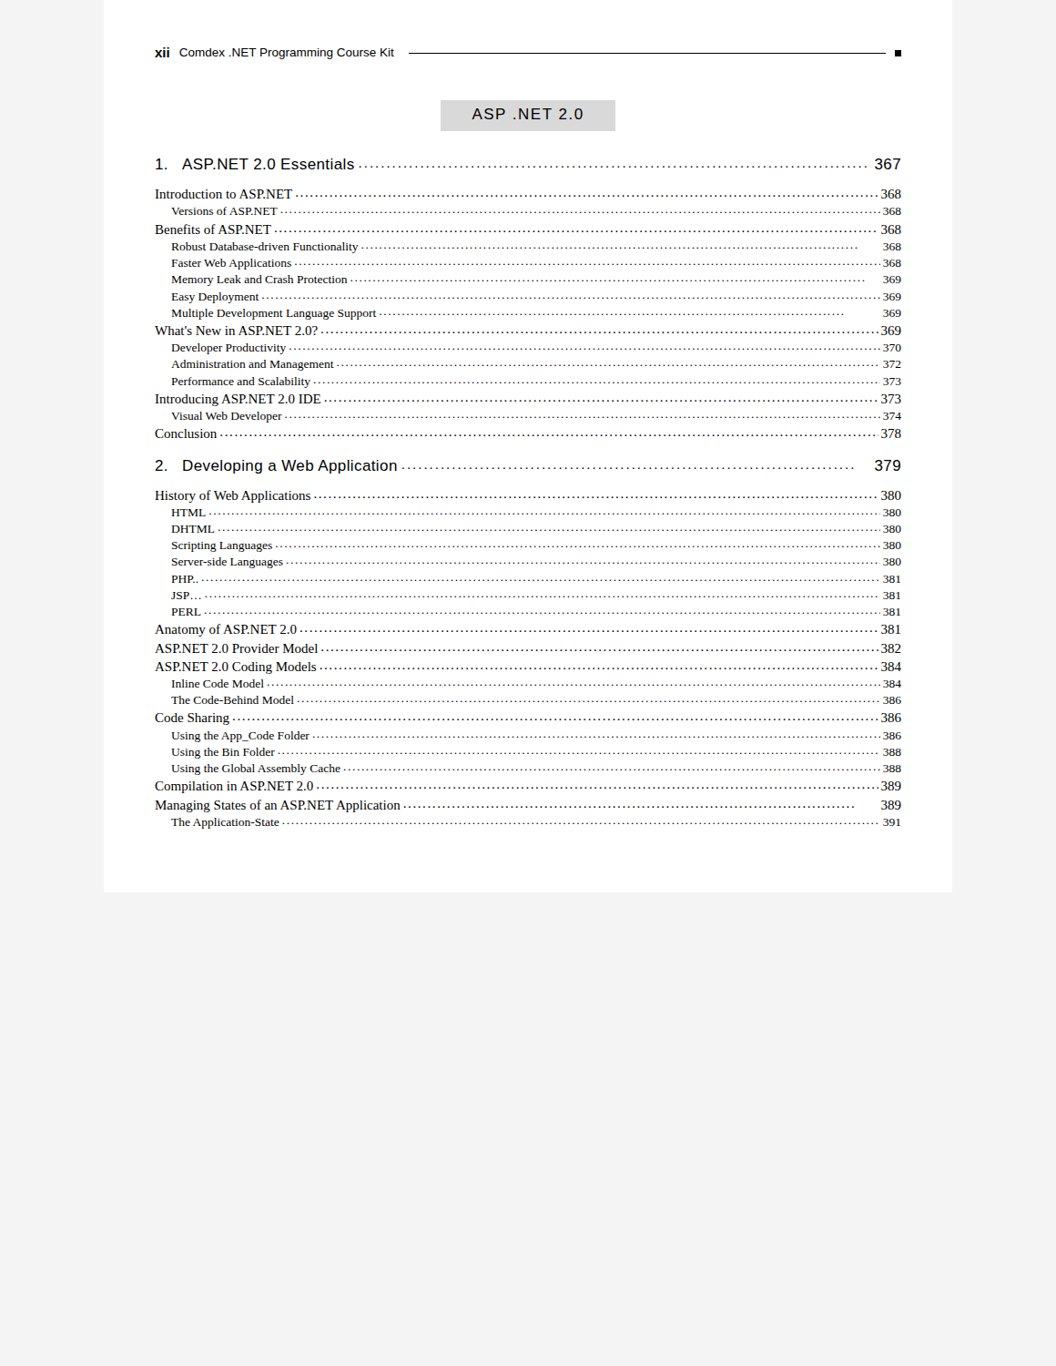xii Comdex .NET Programming Course Kit
ASP .NET 2.0
1. ASP.NET 2.0 Essentials ................................................................................................................................ 367
Introduction to ASP.NET.......................................................................................................................................... 368
Versions of ASP.NET.................................................................................................................................................. 368
Benefits of ASP.NET.............................................................................................................................................. 368
Robust Database-driven Functionality.............................................................................................................. 368
Faster Web Applications........................................................................................................................................... 368
Memory Leak and Crash Protection.................................................................................................................. 369
Easy Deployment......................................................................................................................................................... 369
Multiple Development Language Support....................................................................................................... 369
What's New in ASP.NET 2.0?.............................................................................................................................. 369
Developer Productivity.............................................................................................................................................. 370
Administration and Management......................................................................................................................... 372
Performance and Scalability..................................................................................................................................... 373
Introducing ASP.NET 2.0 IDE............................................................................................................................. 373
Visual Web Developer................................................................................................................................................. 374
Conclusion................................................................................................................................................................. 378
2. Developing a Web Application ................................................................................. 379
History of Web Applications................................................................................................................................. 380
HTML................................................................................................................................................................................. 380
DHTML............................................................................................................................................................................. 380
Scripting Languages....................................................................................................................................................... 380
Server-side Languages................................................................................................................................................... 380
PHP....................................................................................................................................................................................... 381
JSP…..................................................................................................................................................................................... 381
PERL..................................................................................................................................................................................... 381
Anatomy of ASP.NET 2.0....................................................................................................................................... 381
ASP.NET 2.0 Provider Model.............................................................................................................................. 382
ASP.NET 2.0 Coding Models.............................................................................................................................. 384
Inline Code Model....................................................................................................................................................... 384
The Code-Behind Model........................................................................................................................................... 386
Code Sharing............................................................................................................................................................. 386
Using the App_Code Folder..................................................................................................................................... 386
Using the Bin Folder....................................................................................................................................................... 388
Using the Global Assembly Cache....................................................................................................................... 388
Compilation in ASP.NET 2.0................................................................................................................................ 389
Managing States of an ASP.NET Application............................................................................................. 389
The Application-State................................................................................................................................................. 391